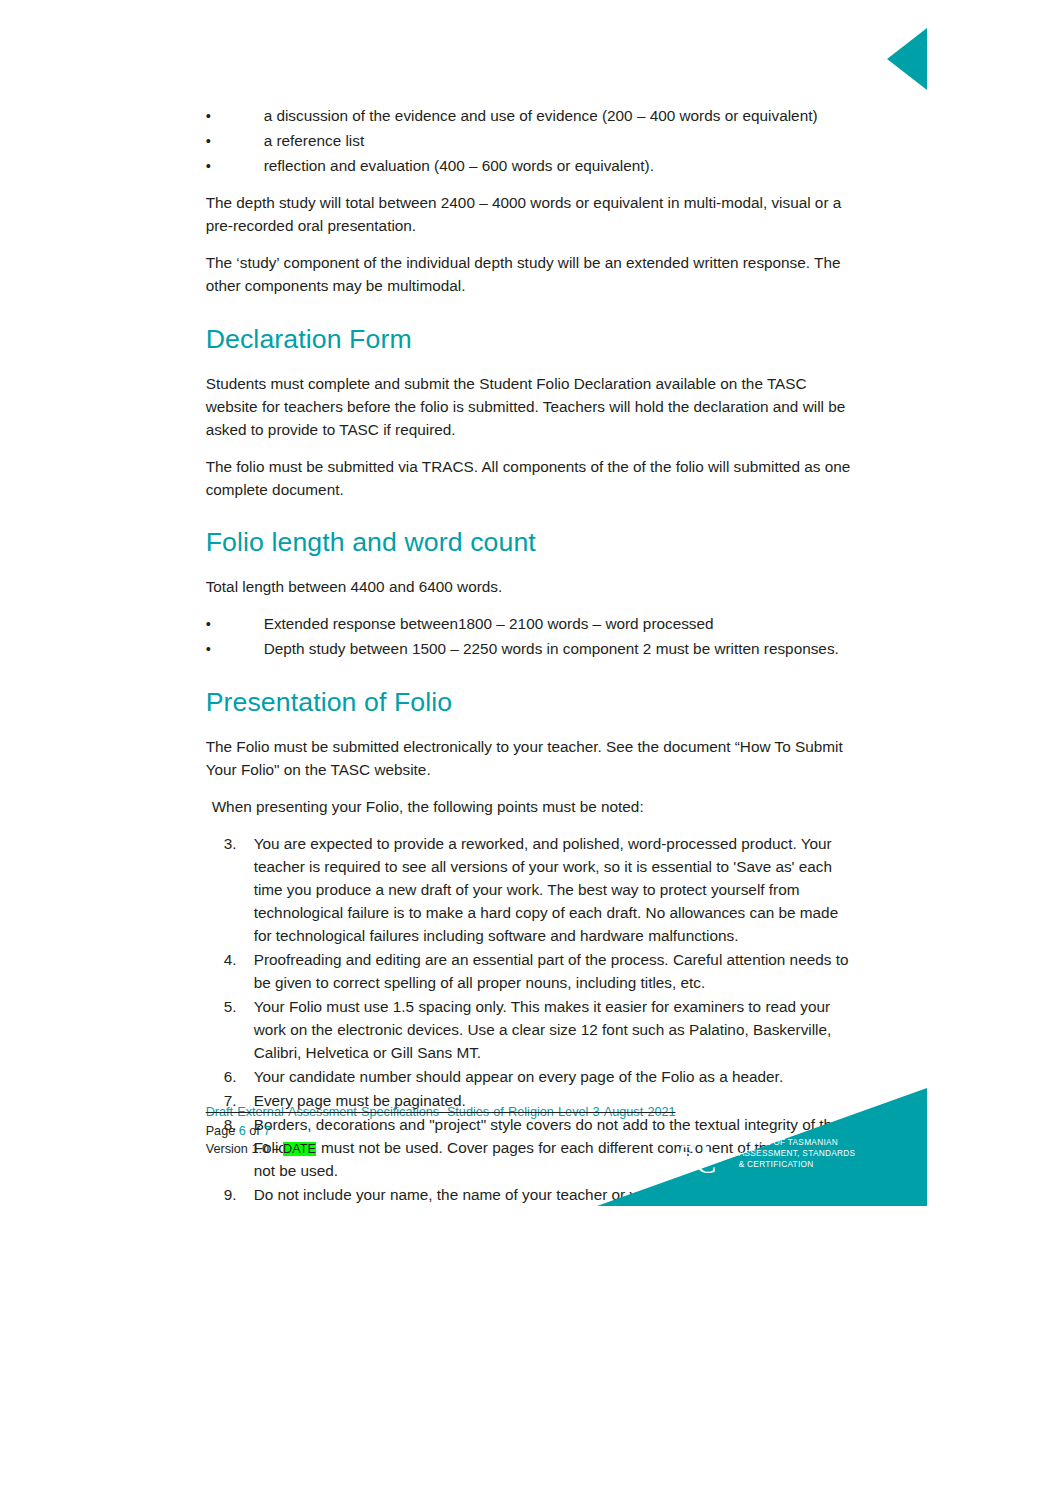a discussion of the evidence and use of evidence (200 – 400 words or equivalent)
a reference list
reflection and evaluation (400 – 600 words or equivalent).
The depth study will total between 2400 – 4000 words or equivalent in multi-modal, visual or a pre-recorded oral presentation.
The ‘study’ component of the individual depth study will be an extended written response. The other components may be multimodal.
Declaration Form
Students must complete and submit the Student Folio Declaration available on the TASC website for teachers before the folio is submitted. Teachers will hold the declaration and will be asked to provide to TASC if required.
The folio must be submitted via TRACS. All components of the of the folio will submitted as one complete document.
Folio length and word count
Total length between 4400 and 6400 words.
Extended response between1800 – 2100 words – word processed
Depth study between 1500 – 2250 words in component 2 must be written responses.
Presentation of Folio
The Folio must be submitted electronically to your teacher. See the document “How To Submit Your Folio" on the TASC website.
When presenting your Folio, the following points must be noted:
You are expected to provide a reworked, and polished, word-processed product. Your teacher is required to see all versions of your work, so it is essential to 'Save as' each time you produce a new draft of your work. The best way to protect yourself from technological failure is to make a hard copy of each draft. No allowances can be made for technological failures including software and hardware malfunctions.
Proofreading and editing are an essential part of the process. Careful attention needs to be given to correct spelling of all proper nouns, including titles, etc.
Your Folio must use 1.5 spacing only. This makes it easier for examiners to read your work on the electronic devices. Use a clear size 12 font such as Palatino, Baskerville, Calibri, Helvetica or Gill Sans MT.
Your candidate number should appear on every page of the Folio as a header.
Every page must be paginated.
Borders, decorations and "project" style covers do not add to the textual integrity of the Folio and must not be used. Cover pages for each different component of the Folio must not be used.
Do not include your name, the name of your teacher or your school/college in any part.
Draft-External-Assessment-Specifications- Studies-of-Religion-Level-3-August-2021
Page 6 of 7
Version 1.0 – DATE
A T S C
OFFICE OF TASMANIAN
ASSESSMENT, STANDARDS
& CERTIFICATION